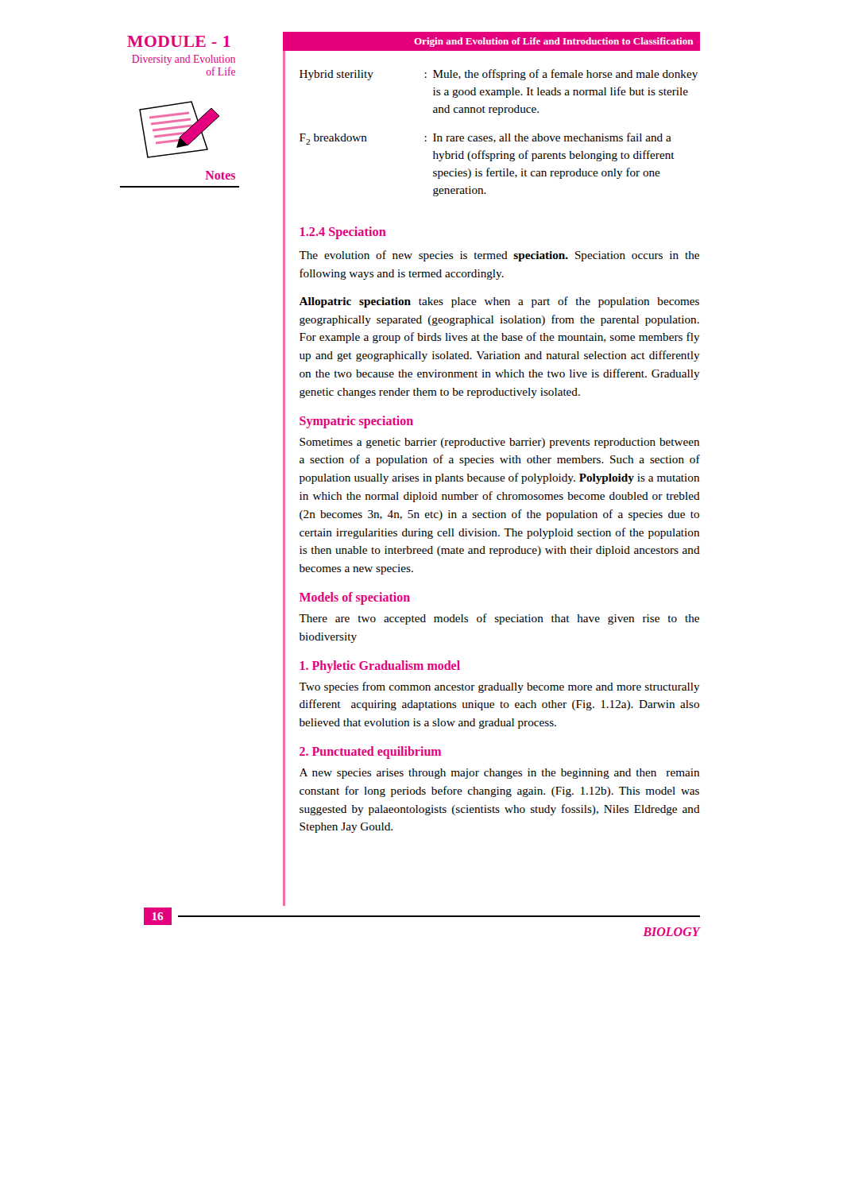MODULE - 1
Diversity and Evolution
of Life
Notes
Origin and Evolution of Life and Introduction to Classification
| Hybrid sterility | : | Mule, the offspring of a female horse and male donkey is a good example. It leads a normal life but is sterile and cannot reproduce. |
| F 2 breakdown | : | In rare cases, all the above mechanisms fail and a hybrid (offspring of parents belonging to different species) is fertile, it can reproduce only for one generation. |
1.2.4 Speciation
The evolution of new species is termed speciation. Speciation occurs in the following ways and is termed accordingly.
Allopatric speciation takes place when a part of the population becomes geographically separated (geographical isolation) from the parental population. For example a group of birds lives at the base of the mountain, some members fly up and get geographically isolated. Variation and natural selection act differently on the two because the environment in which the two live is different. Gradually genetic changes render them to be reproductively isolated.
Sympatric speciation
Sometimes a genetic barrier (reproductive barrier) prevents reproduction between a section of a population of a species with other members. Such a section of population usually arises in plants because of polyploidy. Polyploidy is a mutation in which the normal diploid number of chromosomes become doubled or trebled (2n becomes 3n, 4n, 5n etc) in a section of the population of a species due to certain irregularities during cell division. The polyploid section of the population is then unable to interbreed (mate and reproduce) with their diploid ancestors and becomes a new species.
Models of speciation
There are two accepted models of speciation that have given rise to the biodiversity
1. Phyletic Gradualism model
Two species from common ancestor gradually become more and more structurally different acquiring adaptations unique to each other (Fig. 1.12a). Darwin also believed that evolution is a slow and gradual process.
2. Punctuated equilibrium
A new species arises through major changes in the beginning and then remain constant for long periods before changing again. (Fig. 1.12b). This model was suggested by palaeontologists (scientists who study fossils), Niles Eldredge and Stephen Jay Gould.
16
BIOLOGY